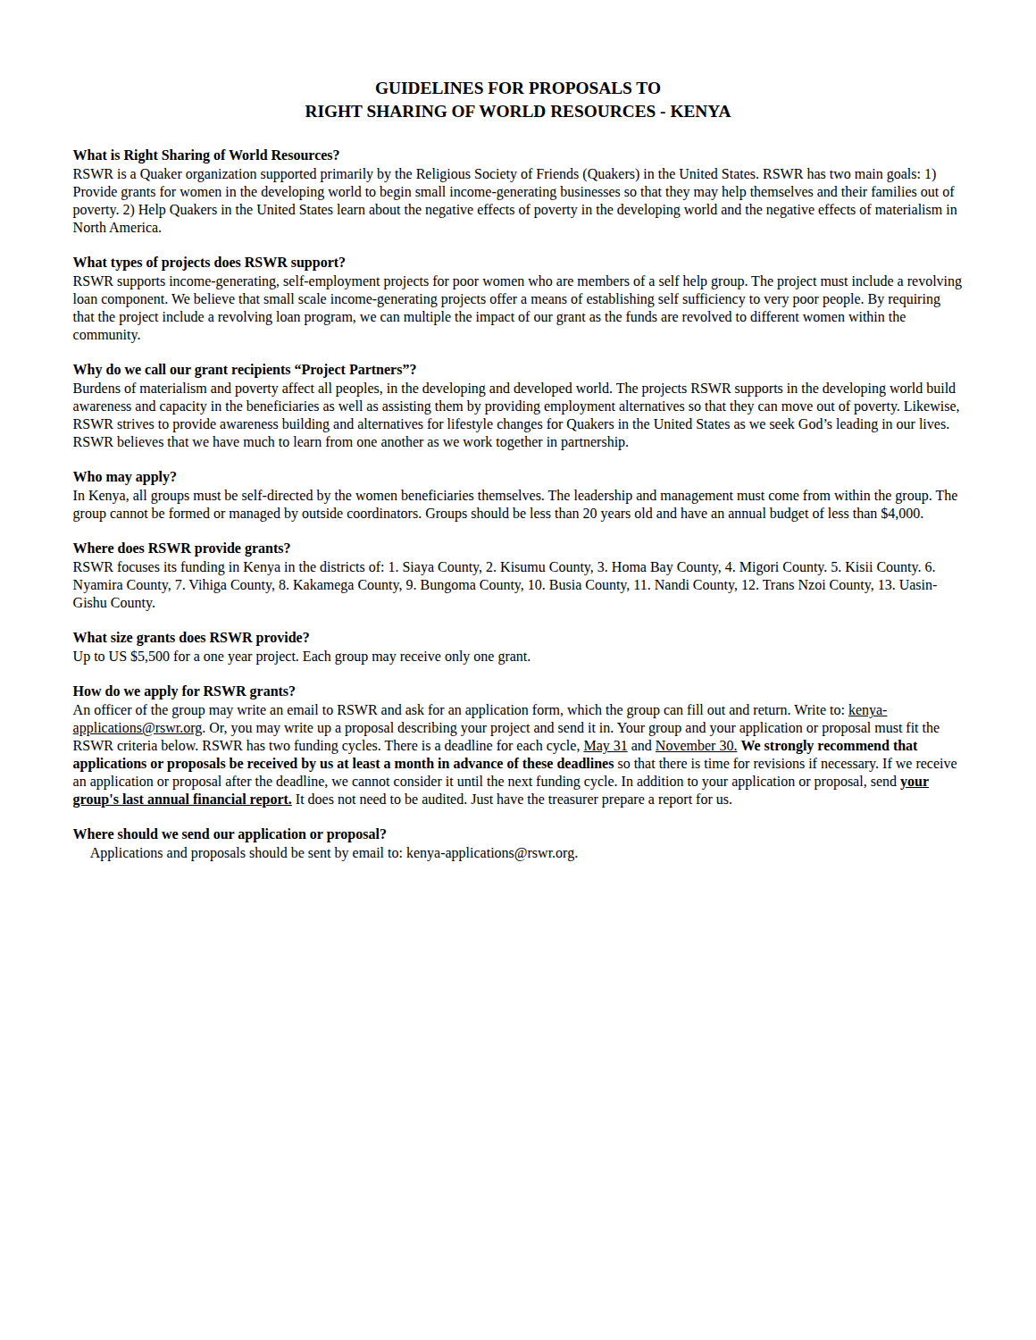GUIDELINES FOR PROPOSALS TO
RIGHT SHARING OF WORLD RESOURCES - KENYA
What is Right Sharing of World Resources?
RSWR is a Quaker organization supported primarily by the Religious Society of Friends (Quakers) in the United States. RSWR has two main goals: 1) Provide grants for women in the developing world to begin small income-generating businesses so that they may help themselves and their families out of poverty. 2) Help Quakers in the United States learn about the negative effects of poverty in the developing world and the negative effects of materialism in North America.
What types of projects does RSWR support?
RSWR supports income-generating, self-employment projects for poor women who are members of a self help group. The project must include a revolving loan component. We believe that small scale income-generating projects offer a means of establishing self sufficiency to very poor people. By requiring that the project include a revolving loan program, we can multiple the impact of our grant as the funds are revolved to different women within the community.
Why do we call our grant recipients “Project Partners”?
Burdens of materialism and poverty affect all peoples, in the developing and developed world. The projects RSWR supports in the developing world build awareness and capacity in the beneficiaries as well as assisting them by providing employment alternatives so that they can move out of poverty. Likewise, RSWR strives to provide awareness building and alternatives for lifestyle changes for Quakers in the United States as we seek God’s leading in our lives. RSWR believes that we have much to learn from one another as we work together in partnership.
Who may apply?
In Kenya, all groups must be self-directed by the women beneficiaries themselves. The leadership and management must come from within the group. The group cannot be formed or managed by outside coordinators. Groups should be less than 20 years old and have an annual budget of less than $4,000.
Where does RSWR provide grants?
RSWR focuses its funding in Kenya in the districts of: 1. Siaya County, 2. Kisumu County, 3. Homa Bay County, 4. Migori County. 5. Kisii County. 6. Nyamira County, 7. Vihiga County, 8. Kakamega County, 9. Bungoma County, 10. Busia County, 11. Nandi County, 12. Trans Nzoi County, 13. Uasin-Gishu County.
What size grants does RSWR provide?
Up to US $5,500 for a one year project. Each group may receive only one grant.
How do we apply for RSWR grants?
An officer of the group may write an email to RSWR and ask for an application form, which the group can fill out and return. Write to: kenya-applications@rswr.org. Or, you may write up a proposal describing your project and send it in. Your group and your application or proposal must fit the RSWR criteria below. RSWR has two funding cycles. There is a deadline for each cycle, May 31 and November 30. We strongly recommend that applications or proposals be received by us at least a month in advance of these deadlines so that there is time for revisions if necessary. If we receive an application or proposal after the deadline, we cannot consider it until the next funding cycle. In addition to your application or proposal, send your group's last annual financial report. It does not need to be audited. Just have the treasurer prepare a report for us.
Where should we send our application or proposal?
Applications and proposals should be sent by email to: kenya-applications@rswr.org.